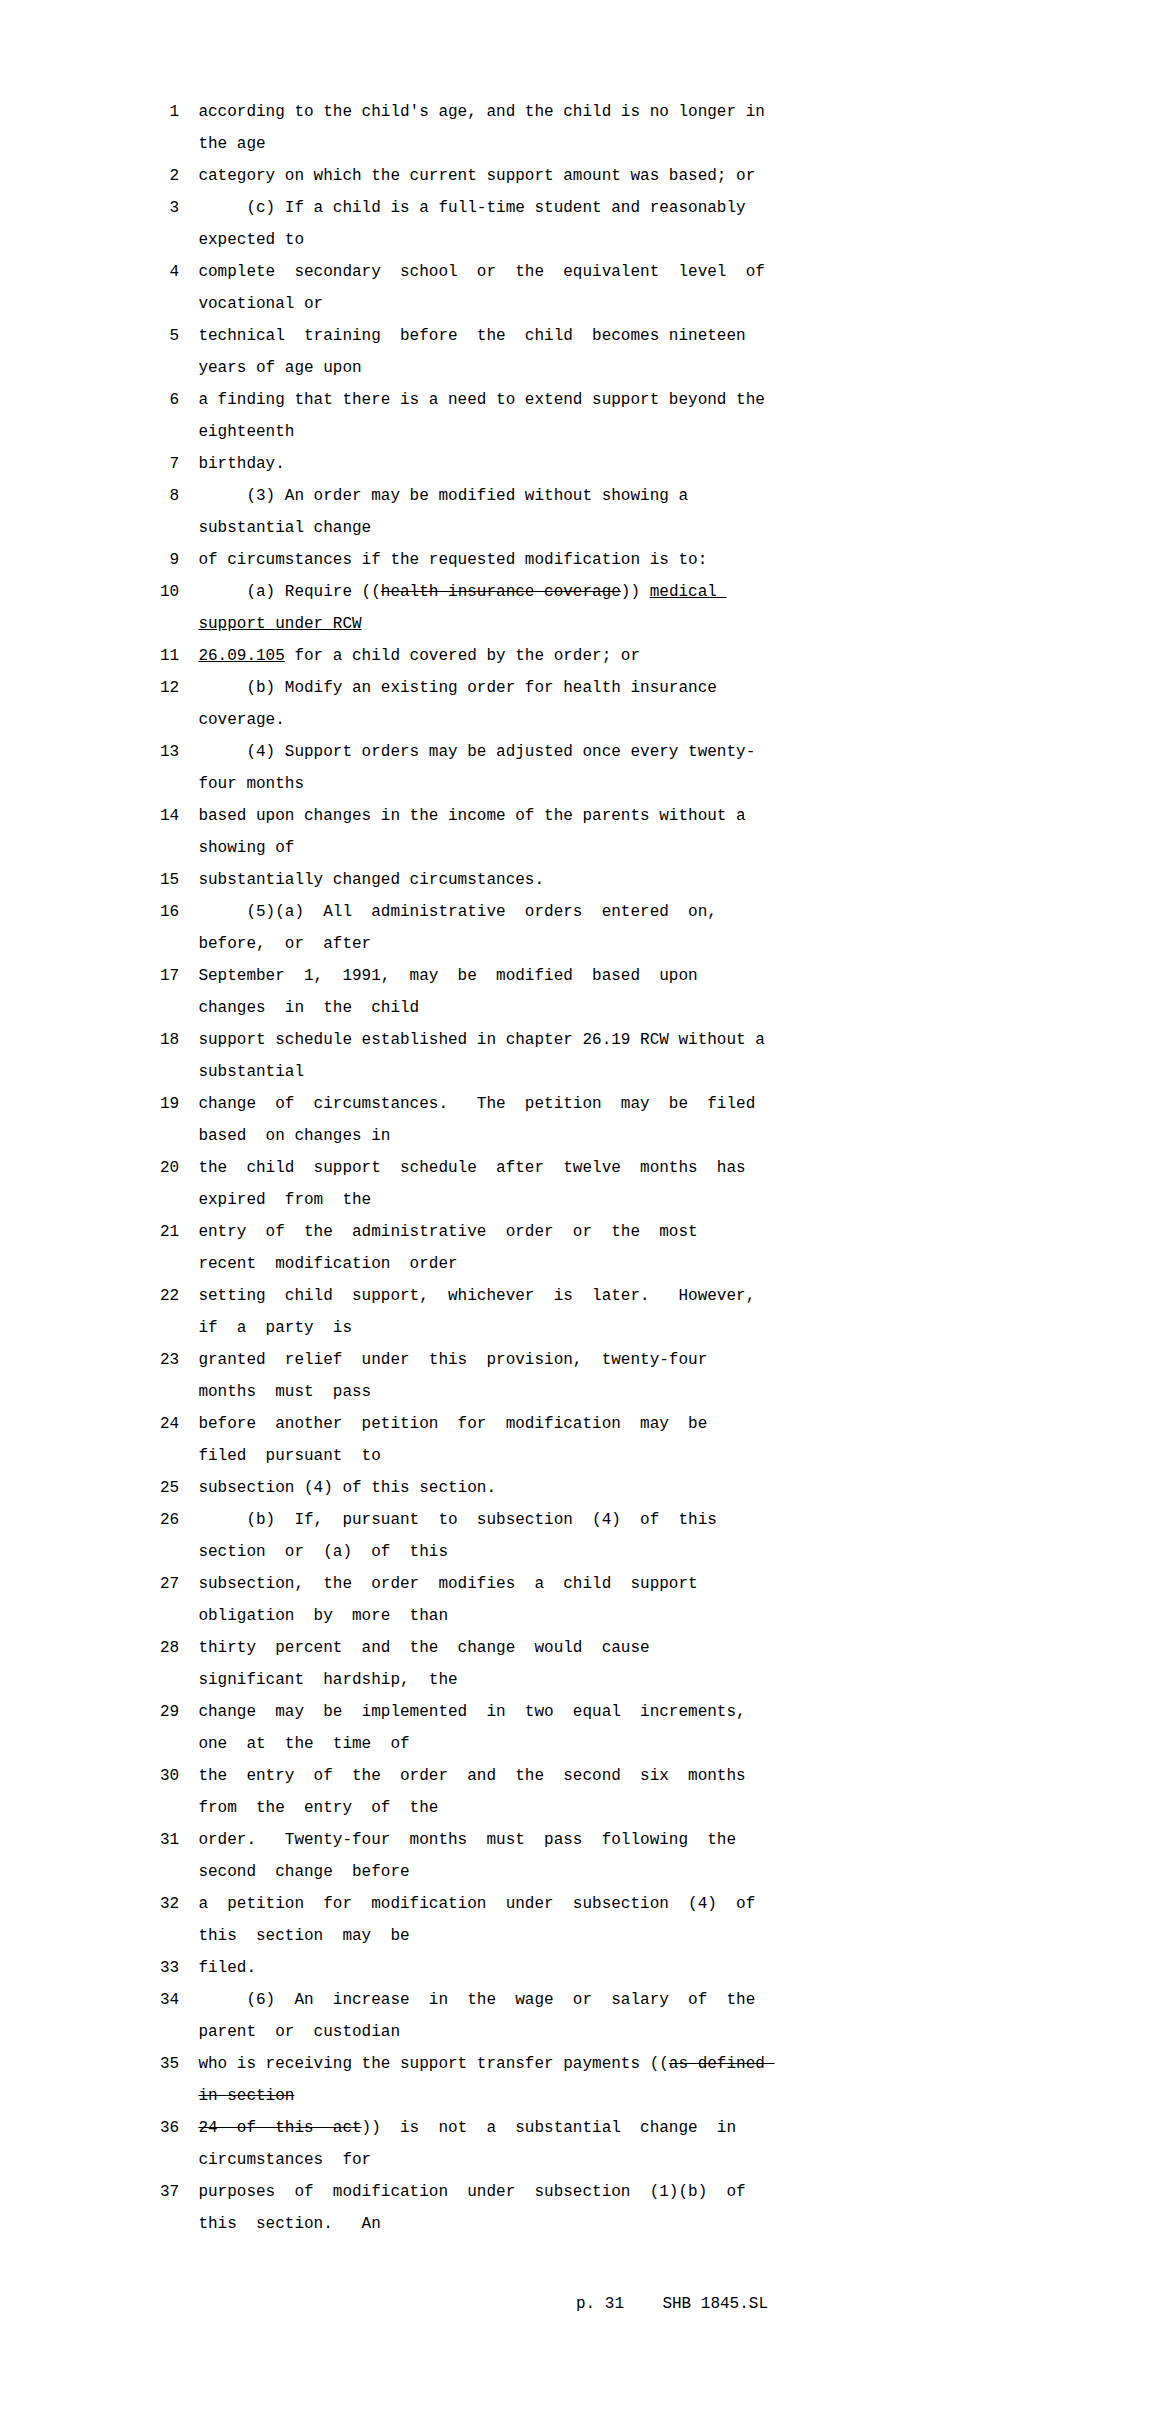1 according to the child's age, and the child is no longer in the age
2 category on which the current support amount was based; or
3 (c) If a child is a full-time student and reasonably expected to
4 complete secondary school or the equivalent level of vocational or
5 technical training before the child becomes nineteen years of age upon
6 a finding that there is a need to extend support beyond the eighteenth
7 birthday.
8 (3) An order may be modified without showing a substantial change
9 of circumstances if the requested modification is to:
10 (a) Require ((health insurance coverage)) medical support under RCW
1126.09.105 for a child covered by the order; or
12 (b) Modify an existing order for health insurance coverage.
13 (4) Support orders may be adjusted once every twenty-four months
14 based upon changes in the income of the parents without a showing of
15 substantially changed circumstances.
16 (5)(a) All administrative orders entered on, before, or after
17 September 1, 1991, may be modified based upon changes in the child
18 support schedule established in chapter 26.19 RCW without a substantial
19 change of circumstances. The petition may be filed based on changes in
20 the child support schedule after twelve months has expired from the
21 entry of the administrative order or the most recent modification order
22 setting child support, whichever is later. However, if a party is
23 granted relief under this provision, twenty-four months must pass
24 before another petition for modification may be filed pursuant to
25 subsection (4) of this section.
26 (b) If, pursuant to subsection (4) of this section or (a) of this
27 subsection, the order modifies a child support obligation by more than
28 thirty percent and the change would cause significant hardship, the
29 change may be implemented in two equal increments, one at the time of
30 the entry of the order and the second six months from the entry of the
31 order. Twenty-four months must pass following the second change before
32 a petition for modification under subsection (4) of this section may be
33 filed.
34 (6) An increase in the wage or salary of the parent or custodian
35 who is receiving the support transfer payments ((as defined in section
3624 of this act)) is not a substantial change in circumstances for
37 purposes of modification under subsection (1)(b) of this section. An
p. 31 SHB 1845.SL